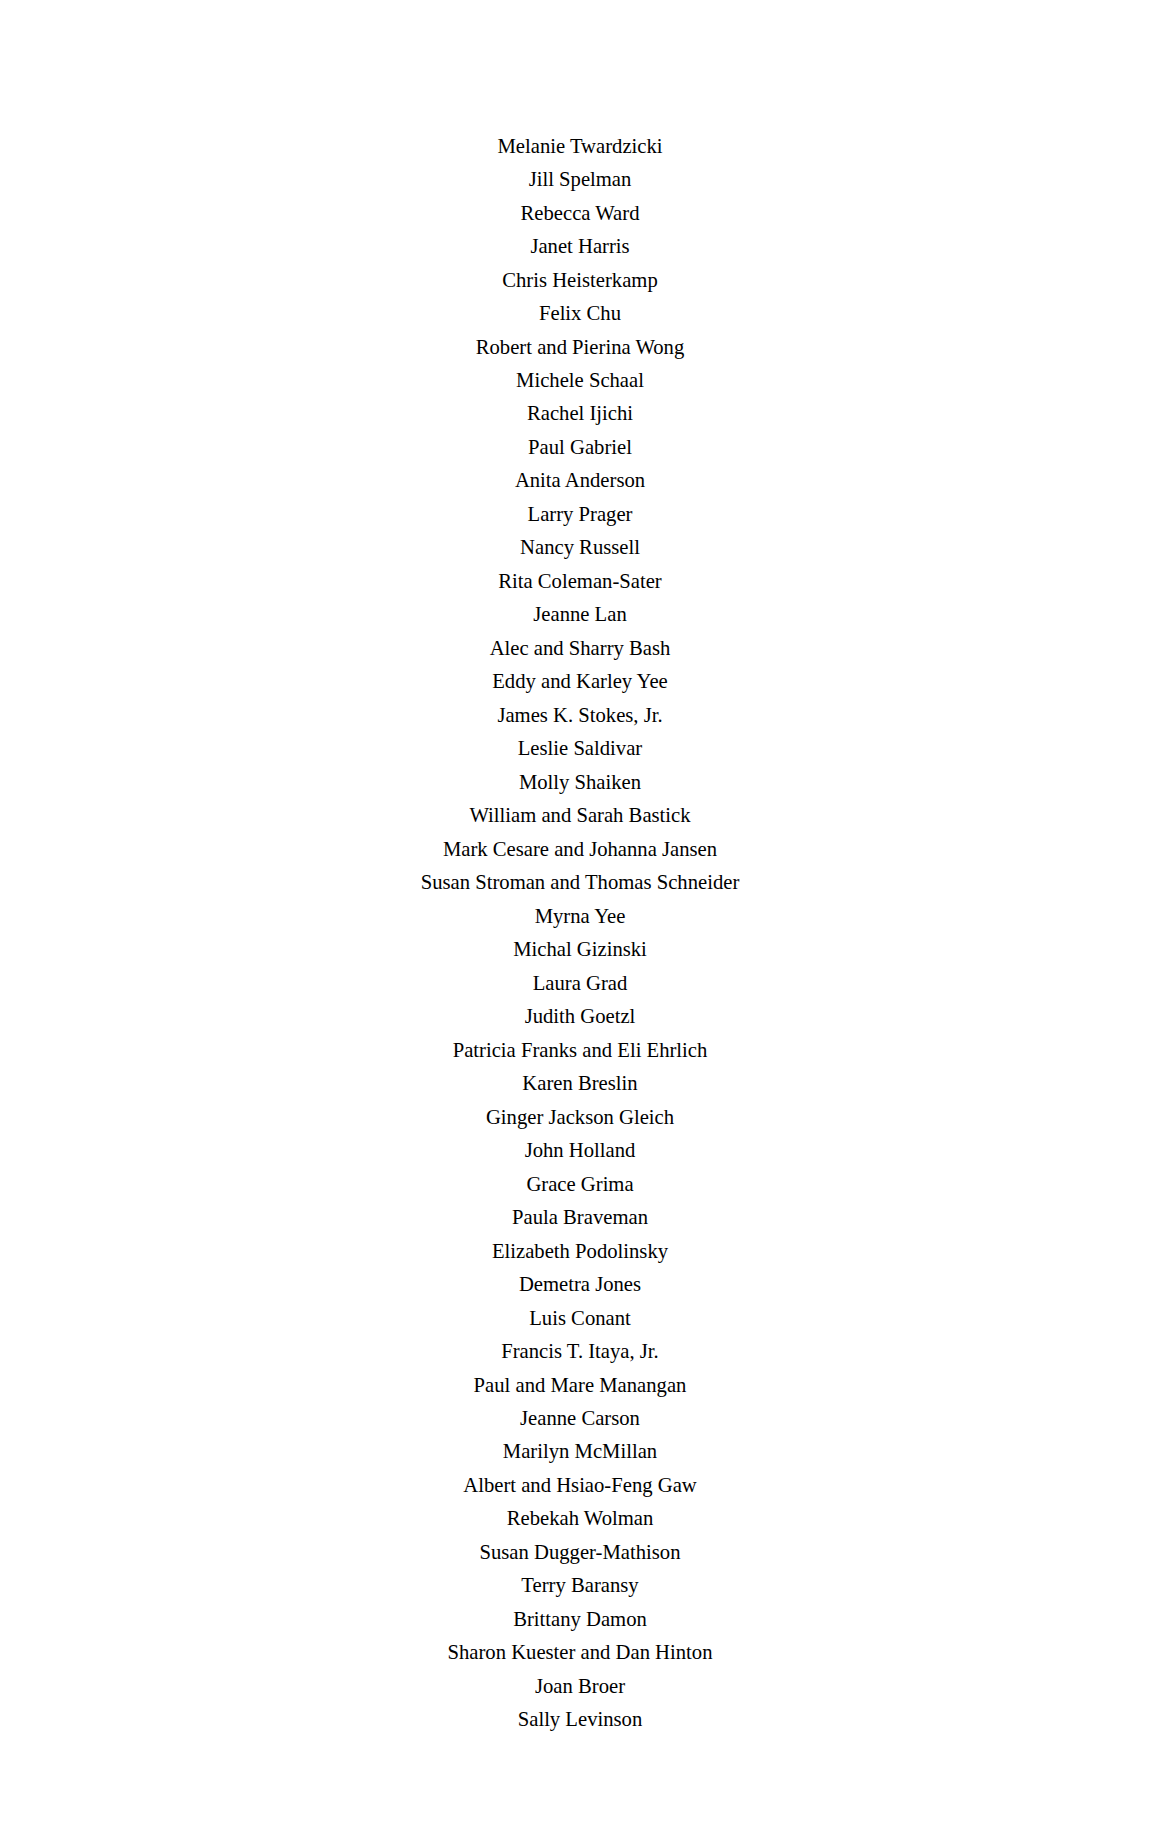Melanie Twardzicki
Jill Spelman
Rebecca Ward
Janet Harris
Chris Heisterkamp
Felix Chu
Robert and Pierina Wong
Michele Schaal
Rachel Ijichi
Paul Gabriel
Anita Anderson
Larry Prager
Nancy Russell
Rita Coleman-Sater
Jeanne Lan
Alec and Sharry Bash
Eddy and Karley Yee
James K. Stokes, Jr.
Leslie Saldivar
Molly Shaiken
William and Sarah Bastick
Mark Cesare and Johanna Jansen
Susan Stroman and Thomas Schneider
Myrna Yee
Michal Gizinski
Laura Grad
Judith Goetzl
Patricia Franks and Eli Ehrlich
Karen Breslin
Ginger Jackson Gleich
John Holland
Grace Grima
Paula Braveman
Elizabeth Podolinsky
Demetra Jones
Luis Conant
Francis T. Itaya, Jr.
Paul and Mare Manangan
Jeanne Carson
Marilyn McMillan
Albert and Hsiao-Feng Gaw
Rebekah Wolman
Susan Dugger-Mathison
Terry Baransy
Brittany Damon
Sharon Kuester and Dan Hinton
Joan Broer
Sally Levinson